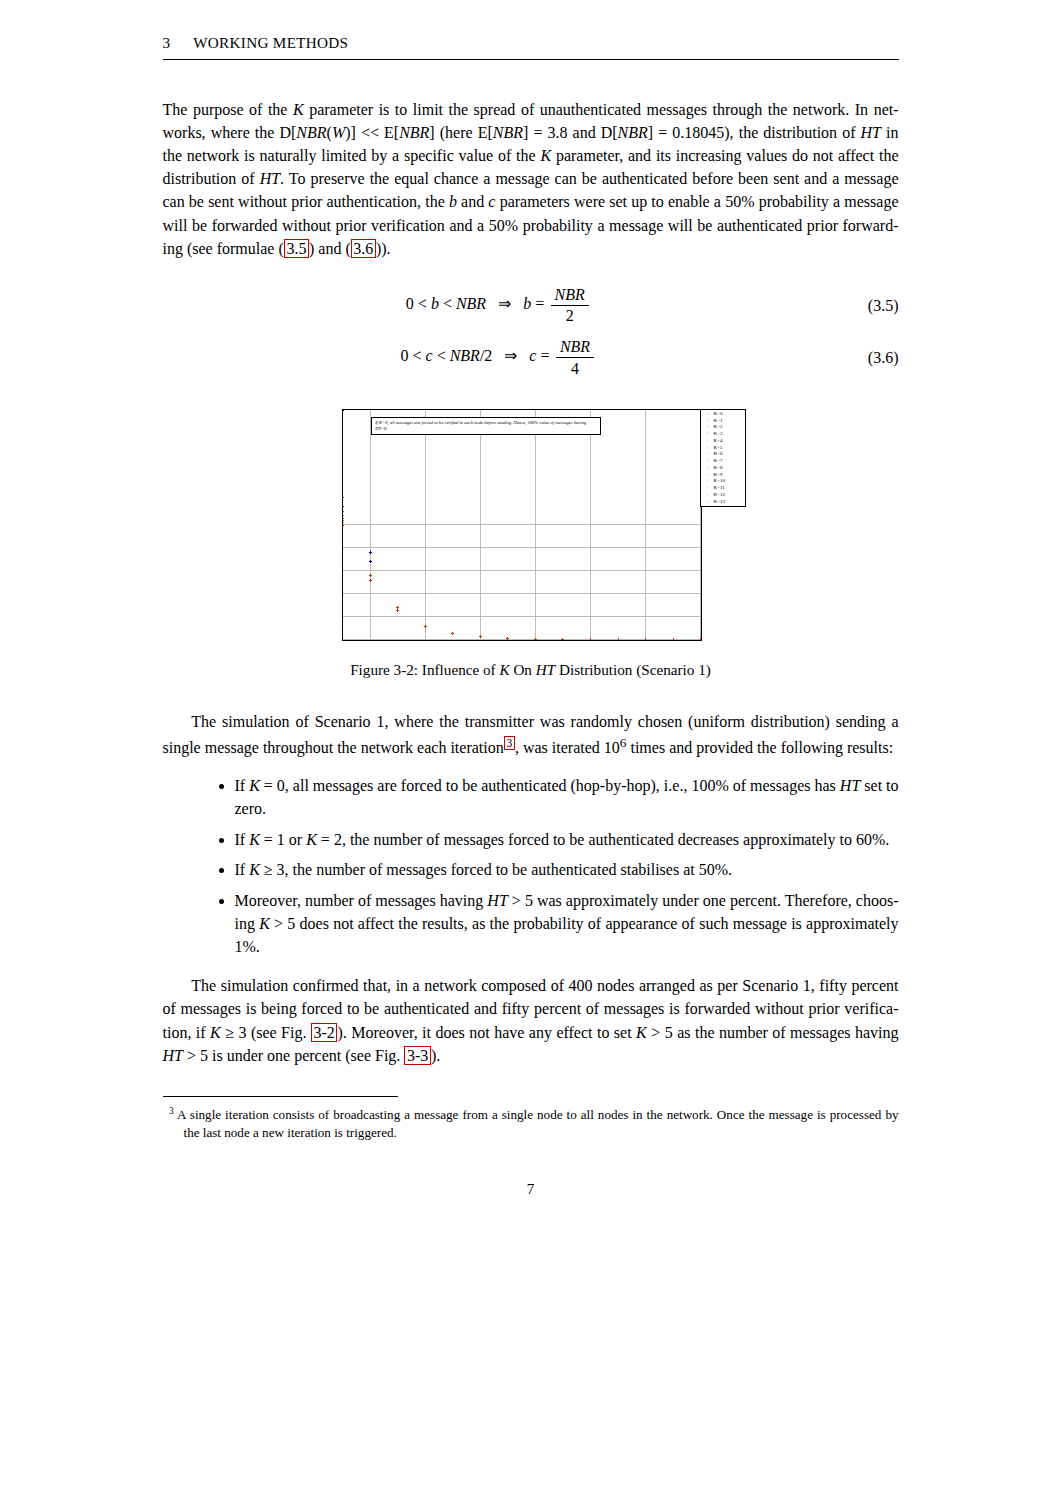3 WORKING METHODS
The purpose of the K parameter is to limit the spread of unauthenticated messages through the network. In networks, where the D[NBR(W)] << E[NBR] (here E[NBR] = 3.8 and D[NBR] = 0.18045), the distribution of HT in the network is naturally limited by a specific value of the K parameter, and its increasing values do not affect the distribution of HT. To preserve the equal chance a message can be authenticated before been sent and a message can be sent without prior authentication, the b and c parameters were set up to enable a 50% probability a message will be forwarded without prior verification and a 50% probability a message will be authenticated prior forwarding (see formulae (3.5) and (3.6)).
| 0 < b < NBR ⇒ b = NBR 2 | (3.5) |
| 0 < c < NBR /2 ⇒ c = NBR 4 | (3.6) |
Number of Messages Marked with Specific HT [%] 100 90 80 70 60 50 40 30 20 10 0 0 1 2 3 4 5 6 7 8 9 10 11 12 13 HT [-]
If K=0, all messages are forced to be verified in each node before sending. Hence, 100% value of messages having HT=0.
+K=0
+K=1
+K=2
+K=3
+K=4
+K=5
+K=6
+K=7
+K=8
+K=9
+K=10
+K=11
+K=12
+K=13
Figure 3-2: Influence of K On HT Distribution (Scenario 1)
The simulation of Scenario 1, where the transmitter was randomly chosen (uniform distribution) sending a single message throughout the network each iteration3, was iterated 106 times and provided the following results:
If K = 0, all messages are forced to be authenticated (hop-by-hop), i.e., 100% of messages has HT set to zero.
If K = 1 or K = 2, the number of messages forced to be authenticated decreases approximately to 60%.
If K ≥ 3, the number of messages forced to be authenticated stabilises at 50%.
Moreover, number of messages having HT > 5 was approximately under one percent. Therefore, choosing K > 5 does not affect the results, as the probability of appearance of such message is approximately 1%.
The simulation confirmed that, in a network composed of 400 nodes arranged as per Scenario 1, fifty percent of messages is being forced to be authenticated and fifty percent of messages is forwarded without prior verification, if K ≥ 3 (see Fig. 3-2). Moreover, it does not have any effect to set K > 5 as the number of messages having HT > 5 is under one percent (see Fig. 3-3).
3 A single iteration consists of broadcasting a message from a single node to all nodes in the network. Once the message is processed by the last node a new iteration is triggered.
7